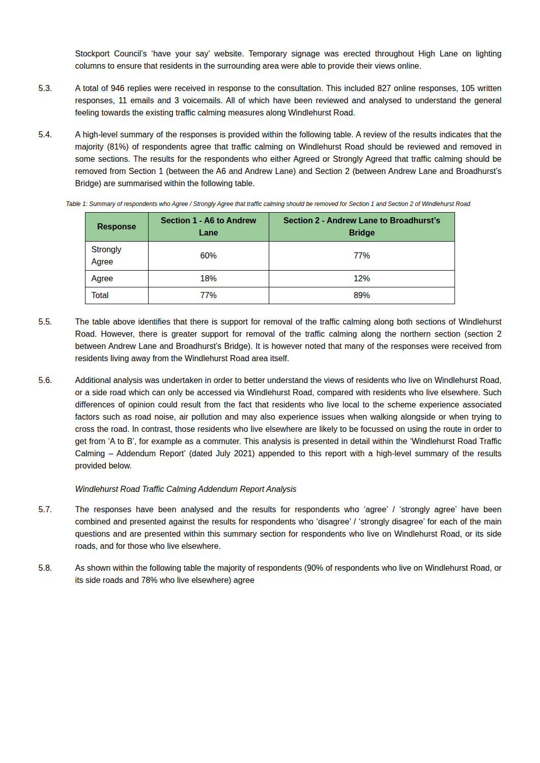Stockport Council’s ‘have your say’ website. Temporary signage was erected throughout High Lane on lighting columns to ensure that residents in the surrounding area were able to provide their views online.
5.3. A total of 946 replies were received in response to the consultation. This included 827 online responses, 105 written responses, 11 emails and 3 voicemails. All of which have been reviewed and analysed to understand the general feeling towards the existing traffic calming measures along Windlehurst Road.
5.4. A high-level summary of the responses is provided within the following table. A review of the results indicates that the majority (81%) of respondents agree that traffic calming on Windlehurst Road should be reviewed and removed in some sections. The results for the respondents who either Agreed or Strongly Agreed that traffic calming should be removed from Section 1 (between the A6 and Andrew Lane) and Section 2 (between Andrew Lane and Broadhurst’s Bridge) are summarised within the following table.
Table 1: Summary of respondents who Agree / Strongly Agree that traffic calming should be removed for Section 1 and Section 2 of Windlehurst Road
| Response | Section 1 - A6 to Andrew Lane | Section 2 - Andrew Lane to Broadhurst’s Bridge |
| --- | --- | --- |
| Strongly Agree | 60% | 77% |
| Agree | 18% | 12% |
| Total | 77% | 89% |
5.5. The table above identifies that there is support for removal of the traffic calming along both sections of Windlehurst Road. However, there is greater support for removal of the traffic calming along the northern section (section 2 between Andrew Lane and Broadhurst’s Bridge). It is however noted that many of the responses were received from residents living away from the Windlehurst Road area itself.
5.6. Additional analysis was undertaken in order to better understand the views of residents who live on Windlehurst Road, or a side road which can only be accessed via Windlehurst Road, compared with residents who live elsewhere. Such differences of opinion could result from the fact that residents who live local to the scheme experience associated factors such as road noise, air pollution and may also experience issues when walking alongside or when trying to cross the road. In contrast, those residents who live elsewhere are likely to be focussed on using the route in order to get from ‘A to B’, for example as a commuter. This analysis is presented in detail within the ‘Windlehurst Road Traffic Calming – Addendum Report’ (dated July 2021) appended to this report with a high-level summary of the results provided below.
Windlehurst Road Traffic Calming Addendum Report Analysis
5.7. The responses have been analysed and the results for respondents who ‘agree’ / ‘strongly agree’ have been combined and presented against the results for respondents who ‘disagree’ / ‘strongly disagree’ for each of the main questions and are presented within this summary section for respondents who live on Windlehurst Road, or its side roads, and for those who live elsewhere.
5.8. As shown within the following table the majority of respondents (90% of respondents who live on Windlehurst Road, or its side roads and 78% who live elsewhere) agree